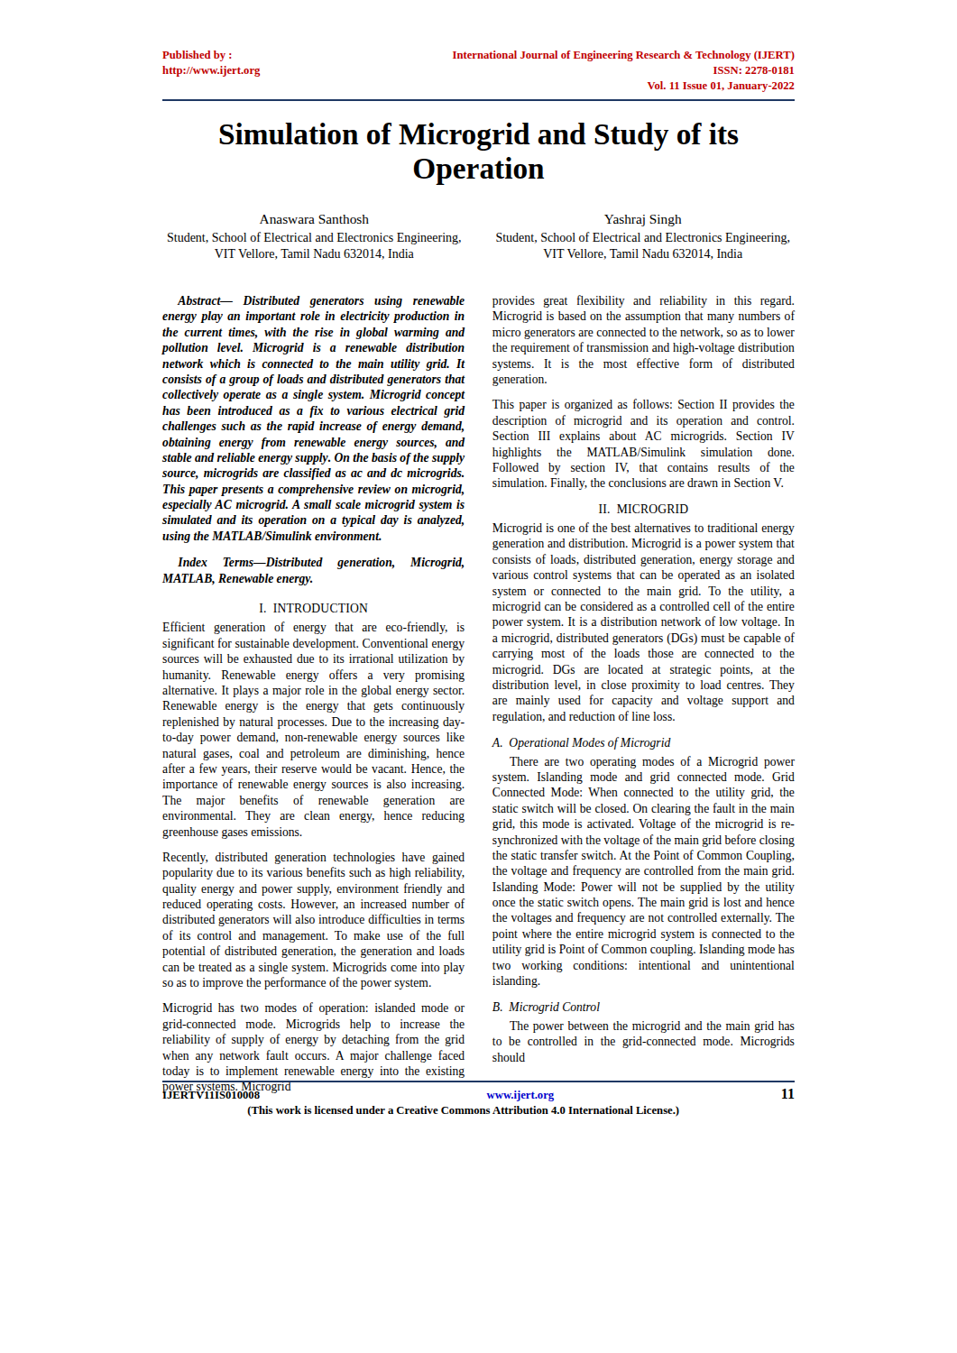Published by :
http://www.ijert.org
International Journal of Engineering Research & Technology (IJERT)
ISSN: 2278-0181
Vol. 11 Issue 01, January-2022
Simulation of Microgrid and Study of its Operation
Anaswara Santhosh
Student, School of Electrical and Electronics Engineering,
VIT Vellore, Tamil Nadu 632014, India
Yashraj Singh
Student, School of Electrical and Electronics Engineering,
VIT Vellore, Tamil Nadu 632014, India
Abstract— Distributed generators using renewable energy play an important role in electricity production in the current times, with the rise in global warming and pollution level. Microgrid is a renewable distribution network which is connected to the main utility grid. It consists of a group of loads and distributed generators that collectively operate as a single system. Microgrid concept has been introduced as a fix to various electrical grid challenges such as the rapid increase of energy demand, obtaining energy from renewable energy sources, and stable and reliable energy supply. On the basis of the supply source, microgrids are classified as ac and dc microgrids. This paper presents a comprehensive review on microgrid, especially AC microgrid. A small scale microgrid system is simulated and its operation on a typical day is analyzed, using the MATLAB/Simulink environment.
Index Terms—Distributed generation, Microgrid, MATLAB, Renewable energy.
I. Introduction
Efficient generation of energy that are eco-friendly, is significant for sustainable development. Conventional energy sources will be exhausted due to its irrational utilization by humanity. Renewable energy offers a very promising alternative. It plays a major role in the global energy sector. Renewable energy is the energy that gets continuously replenished by natural processes. Due to the increasing day-to-day power demand, non-renewable energy sources like natural gases, coal and petroleum are diminishing, hence after a few years, their reserve would be vacant. Hence, the importance of renewable energy sources is also increasing. The major benefits of renewable generation are environmental. They are clean energy, hence reducing greenhouse gases emissions.
Recently, distributed generation technologies have gained popularity due to its various benefits such as high reliability, quality energy and power supply, environment friendly and reduced operating costs. However, an increased number of distributed generators will also introduce difficulties in terms of its control and management. To make use of the full potential of distributed generation, the generation and loads can be treated as a single system. Microgrids come into play so as to improve the performance of the power system.
Microgrid has two modes of operation: islanded mode or grid-connected mode. Microgrids help to increase the reliability of supply of energy by detaching from the grid when any network fault occurs. A major challenge faced today is to implement renewable energy into the existing power systems. Microgrid
provides great flexibility and reliability in this regard. Microgrid is based on the assumption that many numbers of micro generators are connected to the network, so as to lower the requirement of transmission and high-voltage distribution systems. It is the most effective form of distributed generation.
This paper is organized as follows: Section II provides the description of microgrid and its operation and control. Section III explains about AC microgrids. Section IV highlights the MATLAB/Simulink simulation done. Followed by section IV, that contains results of the simulation. Finally, the conclusions are drawn in Section V.
II. Microgrid
Microgrid is one of the best alternatives to traditional energy generation and distribution. Microgrid is a power system that consists of loads, distributed generation, energy storage and various control systems that can be operated as an isolated system or connected to the main grid. To the utility, a microgrid can be considered as a controlled cell of the entire power system. It is a distribution network of low voltage. In a microgrid, distributed generators (DGs) must be capable of carrying most of the loads those are connected to the microgrid. DGs are located at strategic points, at the distribution level, in close proximity to load centres. They are mainly used for capacity and voltage support and regulation, and reduction of line loss.
A. Operational Modes of Microgrid
There are two operating modes of a Microgrid power system. Islanding mode and grid connected mode. Grid Connected Mode: When connected to the utility grid, the static switch will be closed. On clearing the fault in the main grid, this mode is activated. Voltage of the microgrid is re-synchronized with the voltage of the main grid before closing the static transfer switch. At the Point of Common Coupling, the voltage and frequency are controlled from the main grid. Islanding Mode: Power will not be supplied by the utility once the static switch opens. The main grid is lost and hence the voltages and frequency are not controlled externally. The point where the entire microgrid system is connected to the utility grid is Point of Common coupling. Islanding mode has two working conditions: intentional and unintentional islanding.
B. Microgrid Control
The power between the microgrid and the main grid has to be controlled in the grid-connected mode. Microgrids should
IJERTV11IS010008
www.ijert.org
11
(This work is licensed under a Creative Commons Attribution 4.0 International License.)